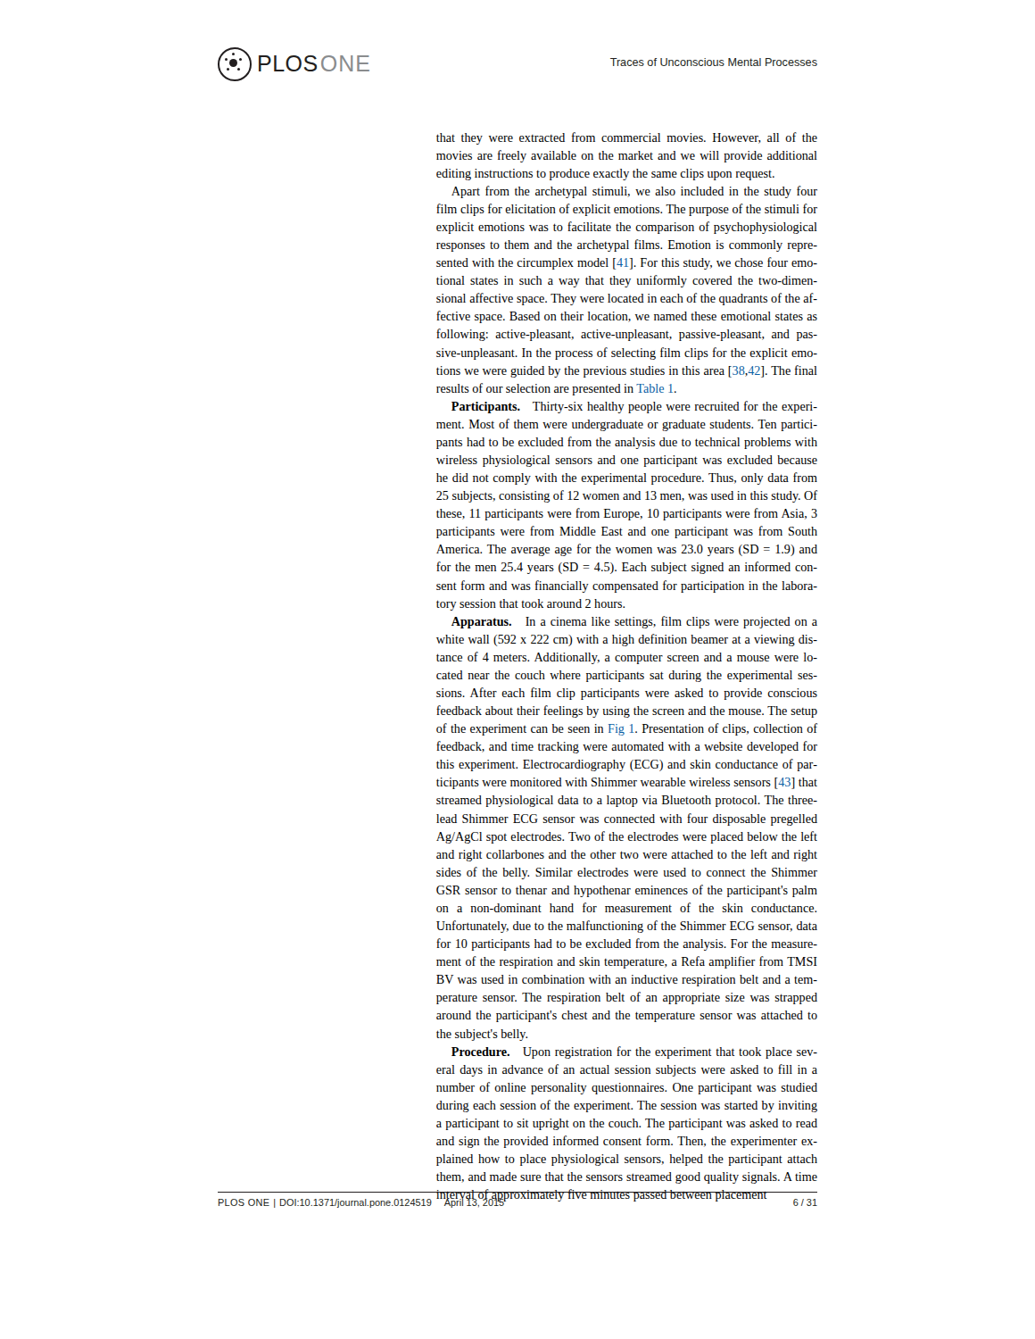PLOS ONE
Traces of Unconscious Mental Processes
that they were extracted from commercial movies. However, all of the movies are freely available on the market and we will provide additional editing instructions to produce exactly the same clips upon request.
Apart from the archetypal stimuli, we also included in the study four film clips for elicitation of explicit emotions. The purpose of the stimuli for explicit emotions was to facilitate the comparison of psychophysiological responses to them and the archetypal films. Emotion is commonly represented with the circumplex model [41]. For this study, we chose four emotional states in such a way that they uniformly covered the two-dimensional affective space. They were located in each of the quadrants of the affective space. Based on their location, we named these emotional states as following: active-pleasant, active-unpleasant, passive-pleasant, and passive-unpleasant. In the process of selecting film clips for the explicit emotions we were guided by the previous studies in this area [38,42]. The final results of our selection are presented in Table 1.
Participants. Thirty-six healthy people were recruited for the experiment. Most of them were undergraduate or graduate students. Ten participants had to be excluded from the analysis due to technical problems with wireless physiological sensors and one participant was excluded because he did not comply with the experimental procedure. Thus, only data from 25 subjects, consisting of 12 women and 13 men, was used in this study. Of these, 11 participants were from Europe, 10 participants were from Asia, 3 participants were from Middle East and one participant was from South America. The average age for the women was 23.0 years (SD = 1.9) and for the men 25.4 years (SD = 4.5). Each subject signed an informed consent form and was financially compensated for participation in the laboratory session that took around 2 hours.
Apparatus. In a cinema like settings, film clips were projected on a white wall (592 x 222 cm) with a high definition beamer at a viewing distance of 4 meters. Additionally, a computer screen and a mouse were located near the couch where participants sat during the experimental sessions. After each film clip participants were asked to provide conscious feedback about their feelings by using the screen and the mouse. The setup of the experiment can be seen in Fig 1. Presentation of clips, collection of feedback, and time tracking were automated with a website developed for this experiment. Electrocardiography (ECG) and skin conductance of participants were monitored with Shimmer wearable wireless sensors [43] that streamed physiological data to a laptop via Bluetooth protocol. The three-lead Shimmer ECG sensor was connected with four disposable pregelled Ag/AgCl spot electrodes. Two of the electrodes were placed below the left and right collarbones and the other two were attached to the left and right sides of the belly. Similar electrodes were used to connect the Shimmer GSR sensor to thenar and hypothenar eminences of the participant's palm on a non-dominant hand for measurement of the skin conductance. Unfortunately, due to the malfunctioning of the Shimmer ECG sensor, data for 10 participants had to be excluded from the analysis. For the measurement of the respiration and skin temperature, a Refa amplifier from TMSI BV was used in combination with an inductive respiration belt and a temperature sensor. The respiration belt of an appropriate size was strapped around the participant's chest and the temperature sensor was attached to the subject's belly.
Procedure. Upon registration for the experiment that took place several days in advance of an actual session subjects were asked to fill in a number of online personality questionnaires. One participant was studied during each session of the experiment. The session was started by inviting a participant to sit upright on the couch. The participant was asked to read and sign the provided informed consent form. Then, the experimenter explained how to place physiological sensors, helped the participant attach them, and made sure that the sensors streamed good quality signals. A time interval of approximately five minutes passed between placement
PLOS ONE|DOI:10.1371/journal.pone.0124519April 13, 2015
6 / 31